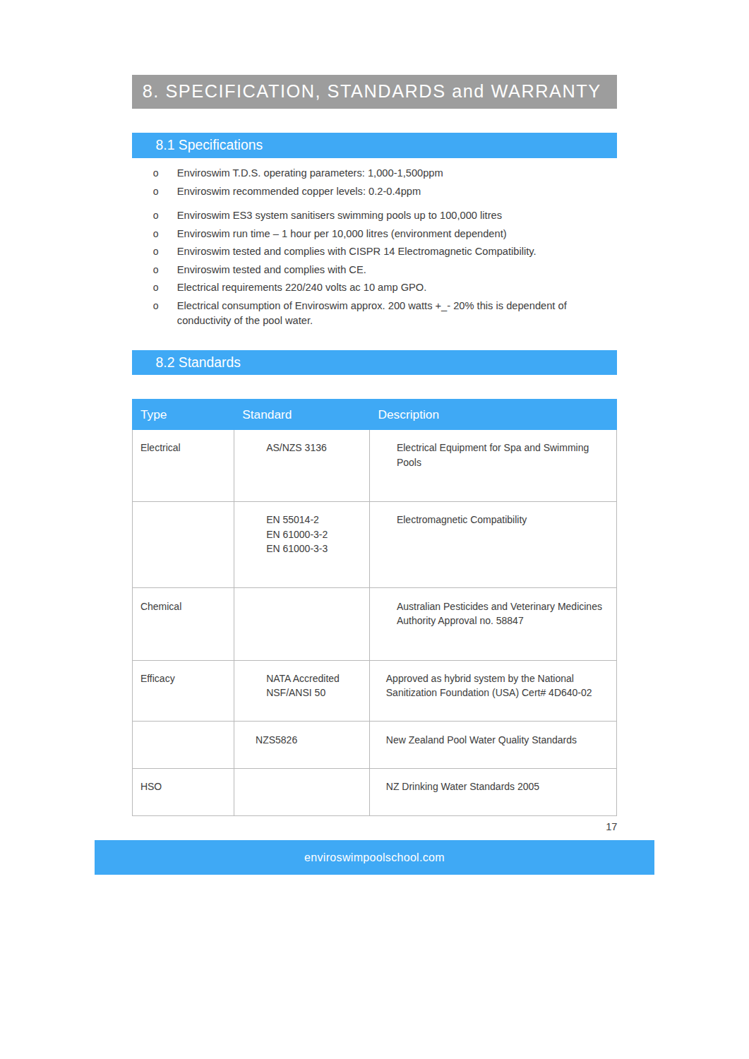8. SPECIFICATION, STANDARDS and WARRANTY
8.1 Specifications
Enviroswim T.D.S. operating parameters: 1,000-1,500ppm
Enviroswim recommended copper levels: 0.2-0.4ppm
Enviroswim ES3 system sanitisers swimming pools up to 100,000 litres
Enviroswim run time – 1 hour per 10,000 litres (environment dependent)
Enviroswim tested and complies with CISPR 14 Electromagnetic Compatibility.
Enviroswim tested and complies with CE.
Electrical requirements 220/240 volts ac 10 amp GPO.
Electrical consumption of Enviroswim approx. 200 watts +_- 20% this is dependent of conductivity of the pool water.
8.2 Standards
| Type | Standard | Description |
| --- | --- | --- |
| Electrical | AS/NZS 3136 | Electrical Equipment for Spa and Swimming Pools |
| | EN 55014-2 EN 61000-3-2 EN 61000-3-3 | Electromagnetic Compatibility |
| Chemical | | Australian Pesticides and Veterinary Medicines Authority Approval no. 58847 |
| Efficacy | NATA Accredited NSF/ANSI 50 | Approved as hybrid system by the National Sanitization Foundation (USA) Cert# 4D640-02 |
| | NZS5826 | New Zealand Pool Water Quality Standards |
| HSO | | NZ Drinking Water Standards 2005 |
17
enviroswimpoolschool.com